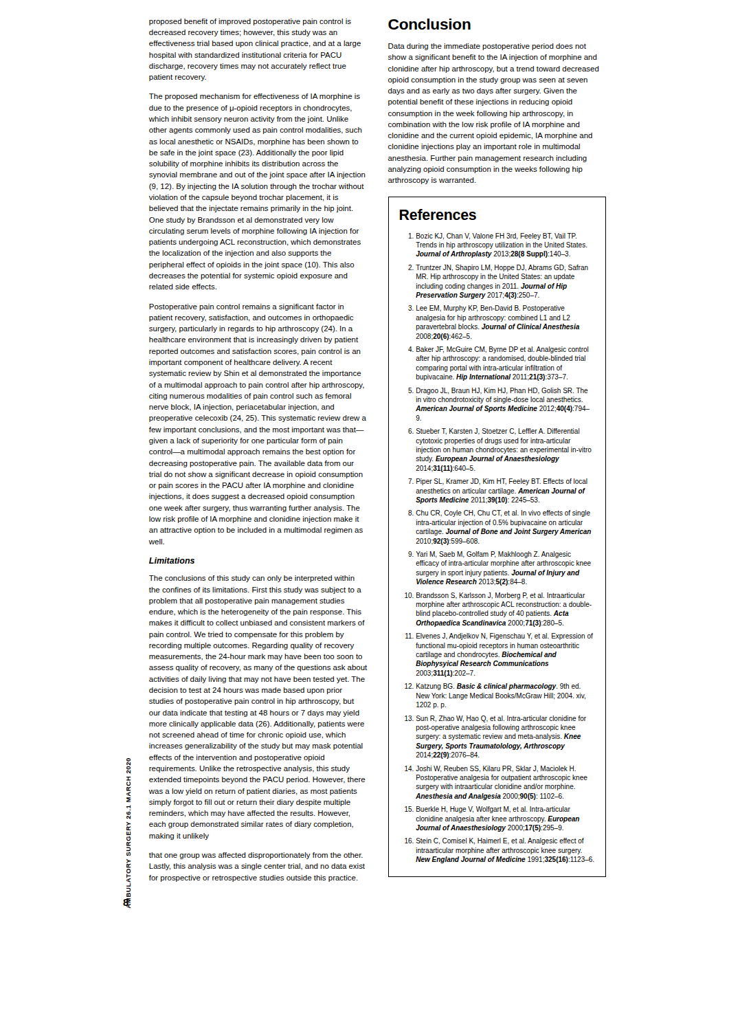AMBULATORY SURGERY 26.1 MARCH 2020
8
proposed benefit of improved postoperative pain control is decreased recovery times; however, this study was an effectiveness trial based upon clinical practice, and at a large hospital with standardized institutional criteria for PACU discharge, recovery times may not accurately reflect true patient recovery.
The proposed mechanism for effectiveness of IA morphine is due to the presence of μ-opioid receptors in chondrocytes, which inhibit sensory neuron activity from the joint. Unlike other agents commonly used as pain control modalities, such as local anesthetic or NSAIDs, morphine has been shown to be safe in the joint space (23). Additionally the poor lipid solubility of morphine inhibits its distribution across the synovial membrane and out of the joint space after IA injection (9, 12). By injecting the IA solution through the trochar without violation of the capsule beyond trochar placement, it is believed that the injectate remains primarily in the hip joint. One study by Brandsson et al demonstrated very low circulating serum levels of morphine following IA injection for patients undergoing ACL reconstruction, which demonstrates the localization of the injection and also supports the peripheral effect of opioids in the joint space (10). This also decreases the potential for systemic opioid exposure and related side effects.
Postoperative pain control remains a significant factor in patient recovery, satisfaction, and outcomes in orthopaedic surgery, particularly in regards to hip arthroscopy (24). In a healthcare environment that is increasingly driven by patient reported outcomes and satisfaction scores, pain control is an important component of healthcare delivery. A recent systematic review by Shin et al demonstrated the importance of a multimodal approach to pain control after hip arthroscopy, citing numerous modalities of pain control such as femoral nerve block, IA injection, periacetabular injection, and preoperative celecoxib (24, 25). This systematic review drew a few important conclusions, and the most important was that—given a lack of superiority for one particular form of pain control—a multimodal approach remains the best option for decreasing postoperative pain. The available data from our trial do not show a significant decrease in opioid consumption or pain scores in the PACU after IA morphine and clonidine injections, it does suggest a decreased opioid consumption one week after surgery, thus warranting further analysis. The low risk profile of IA morphine and clonidine injection make it an attractive option to be included in a multimodal regimen as well.
Limitations
The conclusions of this study can only be interpreted within the confines of its limitations. First this study was subject to a problem that all postoperative pain management studies endure, which is the heterogeneity of the pain response. This makes it difficult to collect unbiased and consistent markers of pain control. We tried to compensate for this problem by recording multiple outcomes. Regarding quality of recovery measurements, the 24-hour mark may have been too soon to assess quality of recovery, as many of the questions ask about activities of daily living that may not have been tested yet. The decision to test at 24 hours was made based upon prior studies of postoperative pain control in hip arthroscopy, but our data indicate that testing at 48 hours or 7 days may yield more clinically applicable data (26). Additionally, patients were not screened ahead of time for chronic opioid use, which increases generalizability of the study but may mask potential effects of the intervention and postoperative opioid requirements. Unlike the retrospective analysis, this study extended timepoints beyond the PACU period. However, there was a low yield on return of patient diaries, as most patients simply forgot to fill out or return their diary despite multiple reminders, which may have affected the results. However, each group demonstrated similar rates of diary completion, making it unlikely
that one group was affected disproportionately from the other. Lastly, this analysis was a single center trial, and no data exist for prospective or retrospective studies outside this practice.
Conclusion
Data during the immediate postoperative period does not show a significant benefit to the IA injection of morphine and clonidine after hip arthroscopy, but a trend toward decreased opioid consumption in the study group was seen at seven days and as early as two days after surgery. Given the potential benefit of these injections in reducing opioid consumption in the week following hip arthroscopy, in combination with the low risk profile of IA morphine and clonidine and the current opioid epidemic, IA morphine and clonidine injections play an important role in multimodal anesthesia. Further pain management research including analyzing opioid consumption in the weeks following hip arthroscopy is warranted.
References
Bozic KJ, Chan V, Valone FH 3rd, Feeley BT, Vail TP. Trends in hip arthroscopy utilization in the United States. Journal of Arthroplasty 2013;28(8 Suppl):140–3.
Truntzer JN, Shapiro LM, Hoppe DJ, Abrams GD, Safran MR. Hip arthroscopy in the United States: an update including coding changes in 2011. Journal of Hip Preservation Surgery 2017;4(3):250–7.
Lee EM, Murphy KP, Ben-David B. Postoperative analgesia for hip arthroscopy: combined L1 and L2 paravertebral blocks. Journal of Clinical Anesthesia 2008;20(6):462–5.
Baker JF, McGuire CM, Byrne DP et al. Analgesic control after hip arthroscopy: a randomised, double-blinded trial comparing portal with intra-articular infiltration of bupivacaine. Hip International 2011;21(3):373–7.
Dragoo JL, Braun HJ, Kim HJ, Phan HD, Golish SR. The in vitro chondrotoxicity of single-dose local anesthetics. American Journal of Sports Medicine 2012;40(4):794–9.
Stueber T, Karsten J, Stoetzer C, Leffler A. Differential cytotoxic properties of drugs used for intra-articular injection on human chondrocytes: an experimental in-vitro study. European Journal of Anaesthesiology 2014;31(11):640–5.
Piper SL, Kramer JD, Kim HT, Feeley BT. Effects of local anesthetics on articular cartilage. American Journal of Sports Medicine 2011;39(10): 2245–53.
Chu CR, Coyle CH, Chu CT, et al. In vivo effects of single intra-articular injection of 0.5% bupivacaine on articular cartilage. Journal of Bone and Joint Surgery American 2010;92(3):599–608.
Yari M, Saeb M, Golfam P, Makhloogh Z. Analgesic efficacy of intra-articular morphine after arthroscopic knee surgery in sport injury patients. Journal of Injury and Violence Research 2013;5(2):84–8.
Brandsson S, Karlsson J, Morberg P, et al. Intraarticular morphine after arthroscopic ACL reconstruction: a double-blind placebo-controlled study of 40 patients. Acta Orthopaedica Scandinavica 2000;71(3):280–5.
Elvenes J, Andjelkov N, Figenschau Y, et al. Expression of functional mu-opioid receptors in human osteoarthritic cartilage and chondrocytes. Biochemical and Biophysyical Research Communications 2003;311(1):202–7.
Katzung BG. Basic & clinical pharmacology. 9th ed. New York: Lange Medical Books/McGraw Hill; 2004. xiv, 1202 p. p.
Sun R, Zhao W, Hao Q, et al. Intra-articular clonidine for post-operative analgesia following arthroscopic knee surgery: a systematic review and meta-analysis. Knee Surgery, Sports Traumatolology, Arthroscopy 2014;22(9):2076–84.
Joshi W, Reuben SS, Kilaru PR, Sklar J, Maciolek H. Postoperative analgesia for outpatient arthroscopic knee surgery with intraarticular clonidine and/or morphine. Anesthesia and Analgesia 2000;90(5): 1102–6.
Buerkle H, Huge V, Wolfgart M, et al. Intra-articular clonidine analgesia after knee arthroscopy. European Journal of Anaesthesiology 2000;17(5):295–9.
Stein C, Comisel K, Haimerl E, et al. Analgesic effect of intraarticular morphine after arthroscopic knee surgery. New England Journal of Medicine 1991;325(16):1123–6.